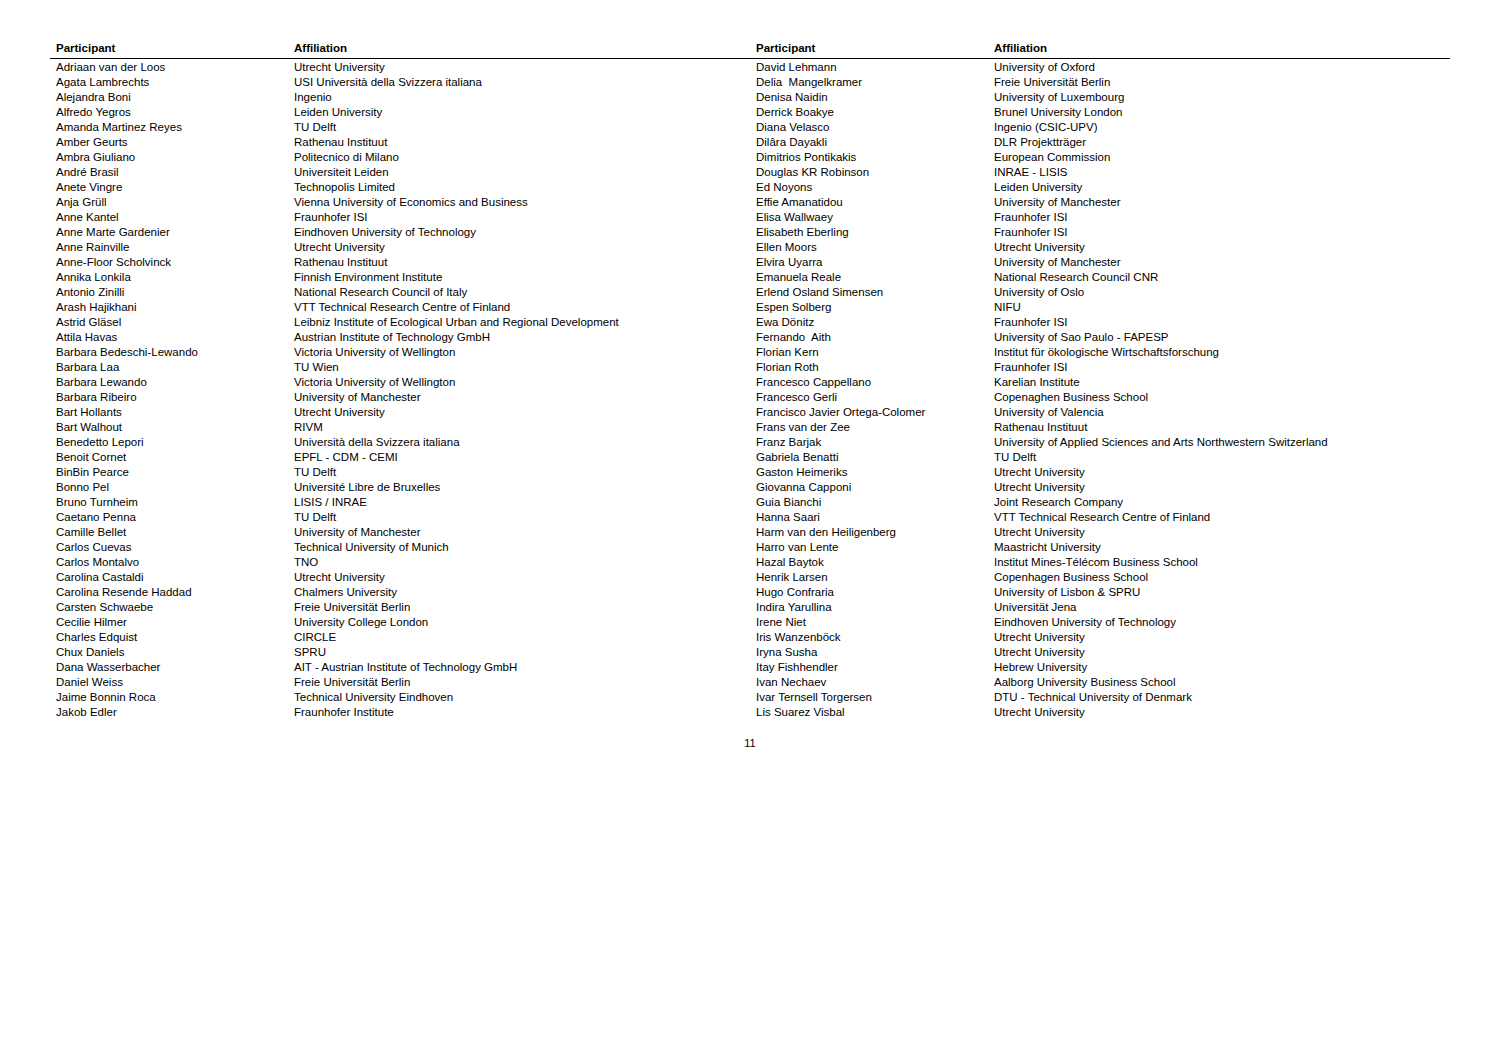| Participant | Affiliation | Participant | Affiliation |
| --- | --- | --- | --- |
| Adriaan van der Loos | Utrecht University | David Lehmann | University of Oxford |
| Agata Lambrechts | USI Università della Svizzera italiana | Delia Mangelkramer | Freie Universität Berlin |
| Alejandra Boni | Ingenio | Denisa Naidin | University of Luxembourg |
| Alfredo Yegros | Leiden University | Derrick Boakye | Brunel University London |
| Amanda Martinez Reyes | TU Delft | Diana Velasco | Ingenio (CSIC-UPV) |
| Amber Geurts | Rathenau Instituut | Dilâra Dayakli | DLR Projektträger |
| Ambra Giuliano | Politecnico di Milano | Dimitrios Pontikakis | European Commission |
| André Brasil | Universiteit Leiden | Douglas KR Robinson | INRAE - LISIS |
| Anete Vingre | Technopolis Limited | Ed Noyons | Leiden University |
| Anja Grüll | Vienna University of Economics and Business | Effie Amanatidou | University of Manchester |
| Anne Kantel | Fraunhofer ISI | Elisa Wallwaey | Fraunhofer ISI |
| Anne Marte Gardenier | Eindhoven University of Technology | Elisabeth Eberling | Fraunhofer ISI |
| Anne Rainville | Utrecht University | Ellen Moors | Utrecht University |
| Anne-Floor Scholvinck | Rathenau Instituut | Elvira Uyarra | University of Manchester |
| Annika Lonkila | Finnish Environment Institute | Emanuela Reale | National Research Council CNR |
| Antonio Zinilli | National Research Council of Italy | Erlend Osland Simensen | University of Oslo |
| Arash Hajikhani | VTT Technical Research Centre of Finland | Espen Solberg | NIFU |
| Astrid Gläsel | Leibniz Institute of Ecological Urban and Regional Development | Ewa Dönitz | Fraunhofer ISI |
| Attila Havas | Austrian Institute of Technology GmbH | Fernando Aith | University of Sao Paulo - FAPESP |
| Barbara Bedeschi-Lewando | Victoria University of Wellington | Florian Kern | Institut für ökologische Wirtschaftsforschung |
| Barbara Laa | TU Wien | Florian Roth | Fraunhofer ISI |
| Barbara Lewando | Victoria University of Wellington | Francesco Cappellano | Karelian Institute |
| Barbara Ribeiro | University of Manchester | Francesco Gerli | Copenaghen Business School |
| Bart Hollants | Utrecht University | Francisco Javier Ortega-Colomer | University of Valencia |
| Bart Walhout | RIVM | Frans van der Zee | Rathenau Instituut |
| Benedetto Lepori | Università della Svizzera italiana | Franz Barjak | University of Applied Sciences and Arts Northwestern Switzerland |
| Benoit Cornet | EPFL - CDM - CEMI | Gabriela Benatti | TU Delft |
| BinBin Pearce | TU Delft | Gaston Heimeriks | Utrecht University |
| Bonno Pel | Université Libre de Bruxelles | Giovanna Capponi | Utrecht University |
| Bruno Turnheim | LISIS / INRAE | Guia Bianchi | Joint Research Company |
| Caetano Penna | TU Delft | Hanna Saari | VTT Technical Research Centre of Finland |
| Camille Bellet | University of Manchester | Harm van den Heiligenberg | Utrecht University |
| Carlos Cuevas | Technical University of Munich | Harro van Lente | Maastricht University |
| Carlos Montalvo | TNO | Hazal Baytok | Institut Mines-Télécom Business School |
| Carolina Castaldi | Utrecht University | Henrik Larsen | Copenhagen Business School |
| Carolina Resende Haddad | Chalmers University | Hugo Confraria | University of Lisbon & SPRU |
| Carsten Schwaebe | Freie Universität Berlin | Indira Yarullina | Universität Jena |
| Cecilie Hilmer | University College London | Irene Niet | Eindhoven University of Technology |
| Charles Edquist | CIRCLE | Iris Wanzenböck | Utrecht University |
| Chux Daniels | SPRU | Iryna Susha | Utrecht University |
| Dana Wasserbacher | AIT - Austrian Institute of Technology GmbH | Itay Fishhendler | Hebrew University |
| Daniel Weiss | Freie Universität Berlin | Ivan Nechaev | Aalborg University Business School |
| Jaime Bonnin Roca | Technical University Eindhoven | Ivar Ternsell Torgersen | DTU - Technical University of Denmark |
| Jakob Edler | Fraunhofer Institute | Lis Suarez Visbal | Utrecht University |
11